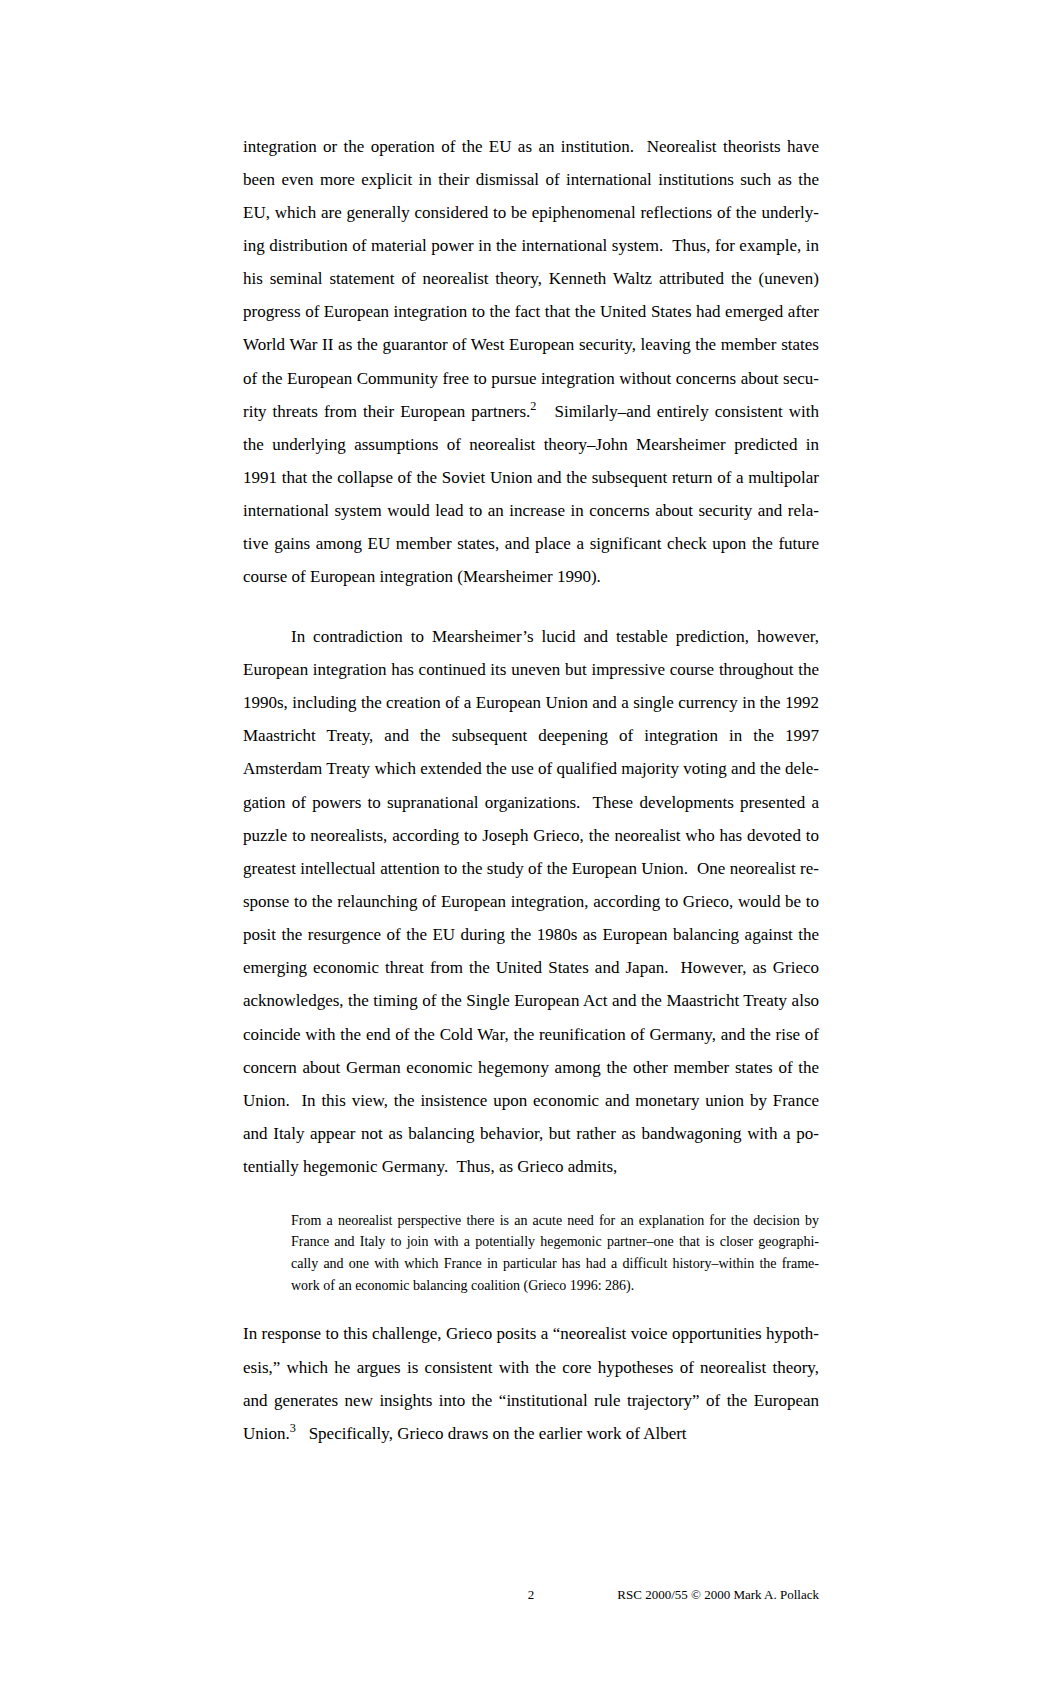integration or the operation of the EU as an institution. Neorealist theorists have been even more explicit in their dismissal of international institutions such as the EU, which are generally considered to be epiphenomenal reflections of the underlying distribution of material power in the international system. Thus, for example, in his seminal statement of neorealist theory, Kenneth Waltz attributed the (uneven) progress of European integration to the fact that the United States had emerged after World War II as the guarantor of West European security, leaving the member states of the European Community free to pursue integration without concerns about security threats from their European partners.2 Similarly–and entirely consistent with the underlying assumptions of neorealist theory–John Mearsheimer predicted in 1991 that the collapse of the Soviet Union and the subsequent return of a multipolar international system would lead to an increase in concerns about security and relative gains among EU member states, and place a significant check upon the future course of European integration (Mearsheimer 1990).
In contradiction to Mearsheimer’s lucid and testable prediction, however, European integration has continued its uneven but impressive course throughout the 1990s, including the creation of a European Union and a single currency in the 1992 Maastricht Treaty, and the subsequent deepening of integration in the 1997 Amsterdam Treaty which extended the use of qualified majority voting and the delegation of powers to supranational organizations. These developments presented a puzzle to neorealists, according to Joseph Grieco, the neorealist who has devoted to greatest intellectual attention to the study of the European Union. One neorealist response to the relaunching of European integration, according to Grieco, would be to posit the resurgence of the EU during the 1980s as European balancing against the emerging economic threat from the United States and Japan. However, as Grieco acknowledges, the timing of the Single European Act and the Maastricht Treaty also coincide with the end of the Cold War, the reunification of Germany, and the rise of concern about German economic hegemony among the other member states of the Union. In this view, the insistence upon economic and monetary union by France and Italy appear not as balancing behavior, but rather as bandwagoning with a potentially hegemonic Germany. Thus, as Grieco admits,
From a neorealist perspective there is an acute need for an explanation for the decision by France and Italy to join with a potentially hegemonic partner–one that is closer geographically and one with which France in particular has had a difficult history–within the framework of an economic balancing coalition (Grieco 1996: 286).
In response to this challenge, Grieco posits a “neorealist voice opportunities hypothesis,” which he argues is consistent with the core hypotheses of neorealist theory, and generates new insights into the “institutional rule trajectory” of the European Union.3 Specifically, Grieco draws on the earlier work of Albert
2 RSC 2000/55 © 2000 Mark A. Pollack